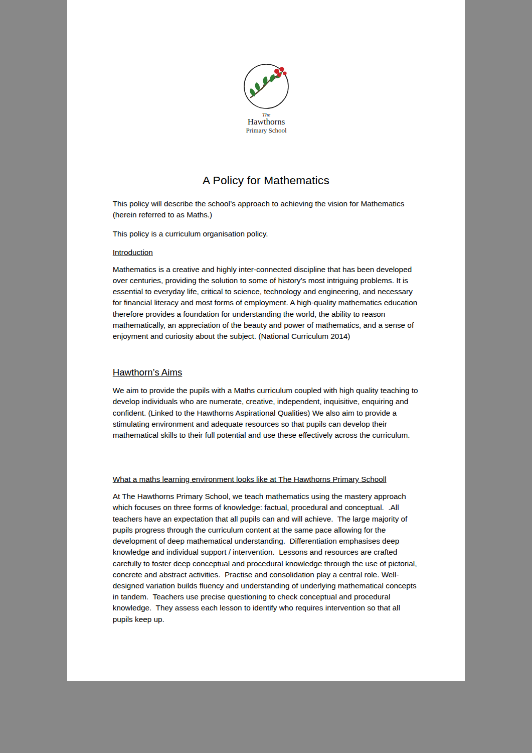The Hawthorns Primary School
A Policy for Mathematics
This policy will describe the school’s approach to achieving the vision for Mathematics (herein referred to as Maths.)
This policy is a curriculum organisation policy.
Introduction
Mathematics is a creative and highly inter-connected discipline that has been developed over centuries, providing the solution to some of history’s most intriguing problems. It is essential to everyday life, critical to science, technology and engineering, and necessary for financial literacy and most forms of employment. A high-quality mathematics education therefore provides a foundation for understanding the world, the ability to reason mathematically, an appreciation of the beauty and power of mathematics, and a sense of enjoyment and curiosity about the subject. (National Curriculum 2014)
Hawthorn’s Aims
We aim to provide the pupils with a Maths curriculum coupled with high quality teaching to develop individuals who are numerate, creative, independent, inquisitive, enquiring and confident. (Linked to the Hawthorns Aspirational Qualities) We also aim to provide a stimulating environment and adequate resources so that pupils can develop their mathematical skills to their full potential and use these effectively across the curriculum.
What a maths learning environment looks like at The Hawthorns Primary Schooll
At The Hawthorns Primary School, we teach mathematics using the mastery approach which focuses on three forms of knowledge: factual, procedural and conceptual. .All teachers have an expectation that all pupils can and will achieve. The large majority of pupils progress through the curriculum content at the same pace allowing for the development of deep mathematical understanding. Differentiation emphasises deep knowledge and individual support / intervention. Lessons and resources are crafted carefully to foster deep conceptual and procedural knowledge through the use of pictorial, concrete and abstract activities. Practise and consolidation play a central role. Well-designed variation builds fluency and understanding of underlying mathematical concepts in tandem. Teachers use precise questioning to check conceptual and procedural knowledge. They assess each lesson to identify who requires intervention so that all pupils keep up.